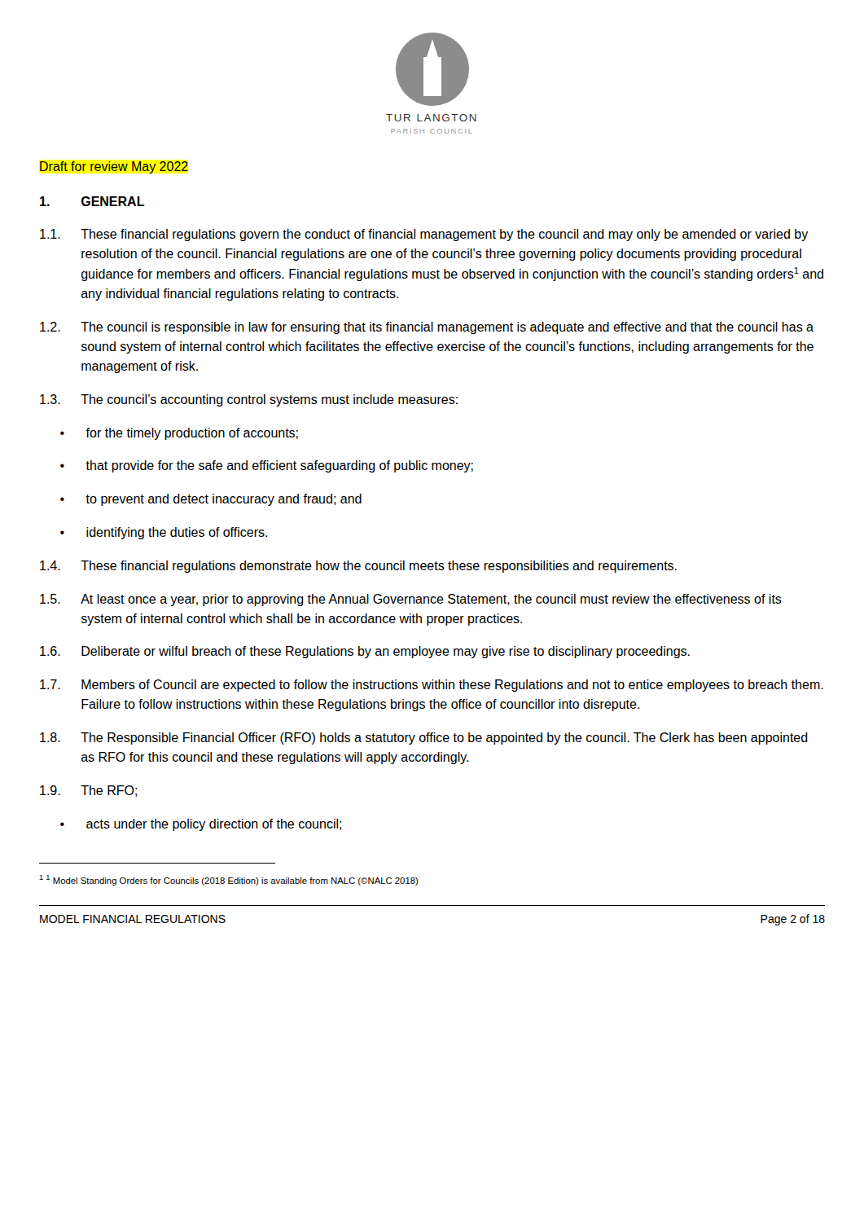TUR LANGTON
PARISH COUNCIL
Draft for review May 2022
1. GENERAL
1.1.
These financial regulations govern the conduct of financial management by the council and may only be amended or varied by resolution of the council. Financial regulations are one of the council’s three governing policy documents providing procedural guidance for members and officers. Financial regulations must be observed in conjunction with the council’s standing orders1 and any individual financial regulations relating to contracts.
1.2.
The council is responsible in law for ensuring that its financial management is adequate and effective and that the council has a sound system of internal control which facilitates the effective exercise of the council’s functions, including arrangements for the management of risk.
1.3.
The council’s accounting control systems must include measures:
for the timely production of accounts;
that provide for the safe and efficient safeguarding of public money;
to prevent and detect inaccuracy and fraud; and
identifying the duties of officers.
1.4.
These financial regulations demonstrate how the council meets these responsibilities and requirements.
1.5.
At least once a year, prior to approving the Annual Governance Statement, the council must review the effectiveness of its system of internal control which shall be in accordance with proper practices.
1.6.
Deliberate or wilful breach of these Regulations by an employee may give rise to disciplinary proceedings.
1.7.
Members of Council are expected to follow the instructions within these Regulations and not to entice employees to breach them. Failure to follow instructions within these Regulations brings the office of councillor into disrepute.
1.8.
The Responsible Financial Officer (RFO) holds a statutory office to be appointed by the council. The Clerk has been appointed as RFO for this council and these regulations will apply accordingly.
1.9.
The RFO;
acts under the policy direction of the council;
1 1 Model Standing Orders for Councils (2018 Edition) is available from NALC (©NALC 2018)
MODEL FINANCIAL REGULATIONS Page 2 of 18